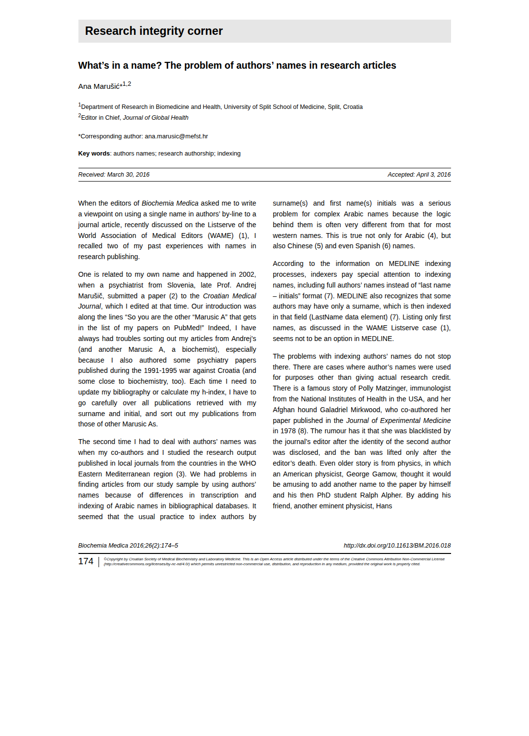Research integrity corner
What’s in a name? The problem of authors’ names in research articles
Ana Marušić*1,2
1Department of Research in Biomedicine and Health, University of Split School of Medicine, Split, Croatia
2Editor in Chief, Journal of Global Health
*Corresponding author: ana.marusic@mefst.hr
Key words: authors names; research authorship; indexing
Received: March 30, 2016 Accepted: April 3, 2016
When the editors of Biochemia Medica asked me to write a viewpoint on using a single name in authors’ by-line to a journal article, recently discussed on the Listserve of the World Association of Medical Editors (WAME) (1), I recalled two of my past experiences with names in research publishing.
One is related to my own name and happened in 2002, when a psychiatrist from Slovenia, late Prof. Andrej Marušič, submitted a paper (2) to the Croatian Medical Journal, which I edited at that time. Our introduction was along the lines “So you are the other “Marusic A” that gets in the list of my papers on PubMed!” Indeed, I have always had troubles sorting out my articles from Andrej’s (and another Marusic A, a biochemist), especially because I also authored some psychiatry papers published during the 1991-1995 war against Croatia (and some close to biochemistry, too). Each time I need to update my bibliography or calculate my h-index, I have to go carefully over all publications retrieved with my surname and initial, and sort out my publications from those of other Marusic As.
The second time I had to deal with authors’ names was when my co-authors and I studied the research output published in local journals from the countries in the WHO Eastern Mediterranean region (3). We had problems in finding articles from our study sample by using authors’ names because of differences in transcription and indexing of Arabic names in bibliographical databases. It seemed that the usual practice to index authors by surname(s) and first name(s) initials was a serious problem for complex Arabic names because the logic behind them is often very different from that for most western names. This is true not only for Arabic (4), but also Chinese (5) and even Spanish (6) names.
According to the information on MEDLINE indexing processes, indexers pay special attention to indexing names, including full authors’ names instead of “last name – initials” format (7). MEDLINE also recognizes that some authors may have only a surname, which is then indexed in that field (LastName data element) (7). Listing only first names, as discussed in the WAME Listserve case (1), seems not to be an option in MEDLINE.
The problems with indexing authors’ names do not stop there. There are cases where author’s names were used for purposes other than giving actual research credit. There is a famous story of Polly Matzinger, immunologist from the National Institutes of Health in the USA, and her Afghan hound Galadriel Mirkwood, who co-authored her paper published in the Journal of Experimental Medicine in 1978 (8). The rumour has it that she was blacklisted by the journal’s editor after the identity of the second author was disclosed, and the ban was lifted only after the editor’s death. Even older story is from physics, in which an American physicist, George Gamow, thought it would be amusing to add another name to the paper by himself and his then PhD student Ralph Alpher. By adding his friend, another eminent physicist, Hans
Biochemia Medica 2016;26(2):174–5 http://dx.doi.org/10.11613/BM.2016.018
174
©Copyright by Croatian Society of Medical Biochemistry and Laboratory Medicine. This is an Open Access article distributed under the terms of the Creative Commons Attribution Non-Commercial License (http://creativecommons.org/licenses/by-nc-nd/4.0/) which permits unrestricted non-commercial use, distribution, and reproduction in any medium, provided the original work is properly cited.